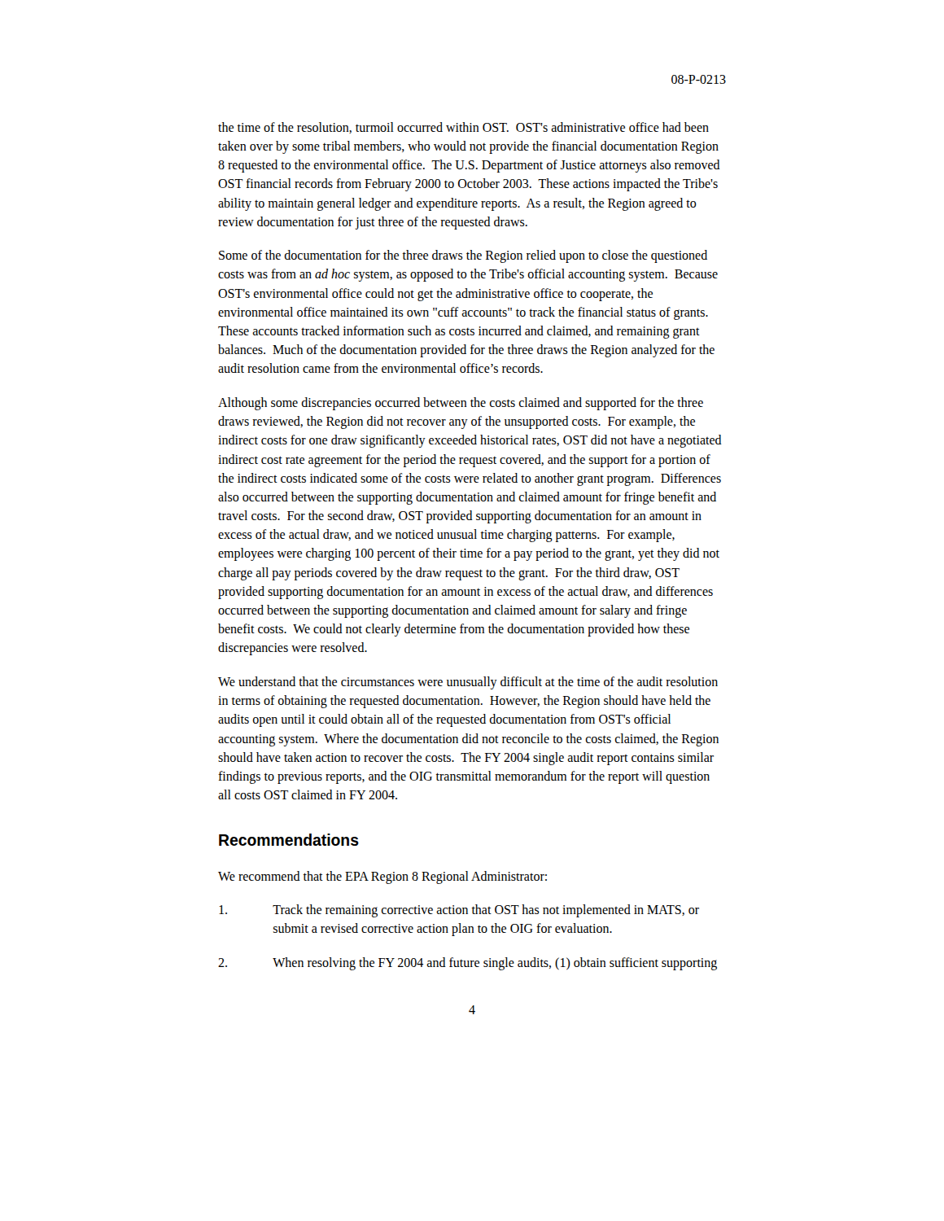08-P-0213
the time of the resolution, turmoil occurred within OST. OST's administrative office had been taken over by some tribal members, who would not provide the financial documentation Region 8 requested to the environmental office. The U.S. Department of Justice attorneys also removed OST financial records from February 2000 to October 2003. These actions impacted the Tribe's ability to maintain general ledger and expenditure reports. As a result, the Region agreed to review documentation for just three of the requested draws.
Some of the documentation for the three draws the Region relied upon to close the questioned costs was from an ad hoc system, as opposed to the Tribe's official accounting system. Because OST's environmental office could not get the administrative office to cooperate, the environmental office maintained its own "cuff accounts" to track the financial status of grants. These accounts tracked information such as costs incurred and claimed, and remaining grant balances. Much of the documentation provided for the three draws the Region analyzed for the audit resolution came from the environmental office’s records.
Although some discrepancies occurred between the costs claimed and supported for the three draws reviewed, the Region did not recover any of the unsupported costs. For example, the indirect costs for one draw significantly exceeded historical rates, OST did not have a negotiated indirect cost rate agreement for the period the request covered, and the support for a portion of the indirect costs indicated some of the costs were related to another grant program. Differences also occurred between the supporting documentation and claimed amount for fringe benefit and travel costs. For the second draw, OST provided supporting documentation for an amount in excess of the actual draw, and we noticed unusual time charging patterns. For example, employees were charging 100 percent of their time for a pay period to the grant, yet they did not charge all pay periods covered by the draw request to the grant. For the third draw, OST provided supporting documentation for an amount in excess of the actual draw, and differences occurred between the supporting documentation and claimed amount for salary and fringe benefit costs. We could not clearly determine from the documentation provided how these discrepancies were resolved.
We understand that the circumstances were unusually difficult at the time of the audit resolution in terms of obtaining the requested documentation. However, the Region should have held the audits open until it could obtain all of the requested documentation from OST's official accounting system. Where the documentation did not reconcile to the costs claimed, the Region should have taken action to recover the costs. The FY 2004 single audit report contains similar findings to previous reports, and the OIG transmittal memorandum for the report will question all costs OST claimed in FY 2004.
Recommendations
We recommend that the EPA Region 8 Regional Administrator:
1. Track the remaining corrective action that OST has not implemented in MATS, or submit a revised corrective action plan to the OIG for evaluation.
2. When resolving the FY 2004 and future single audits, (1) obtain sufficient supporting
4